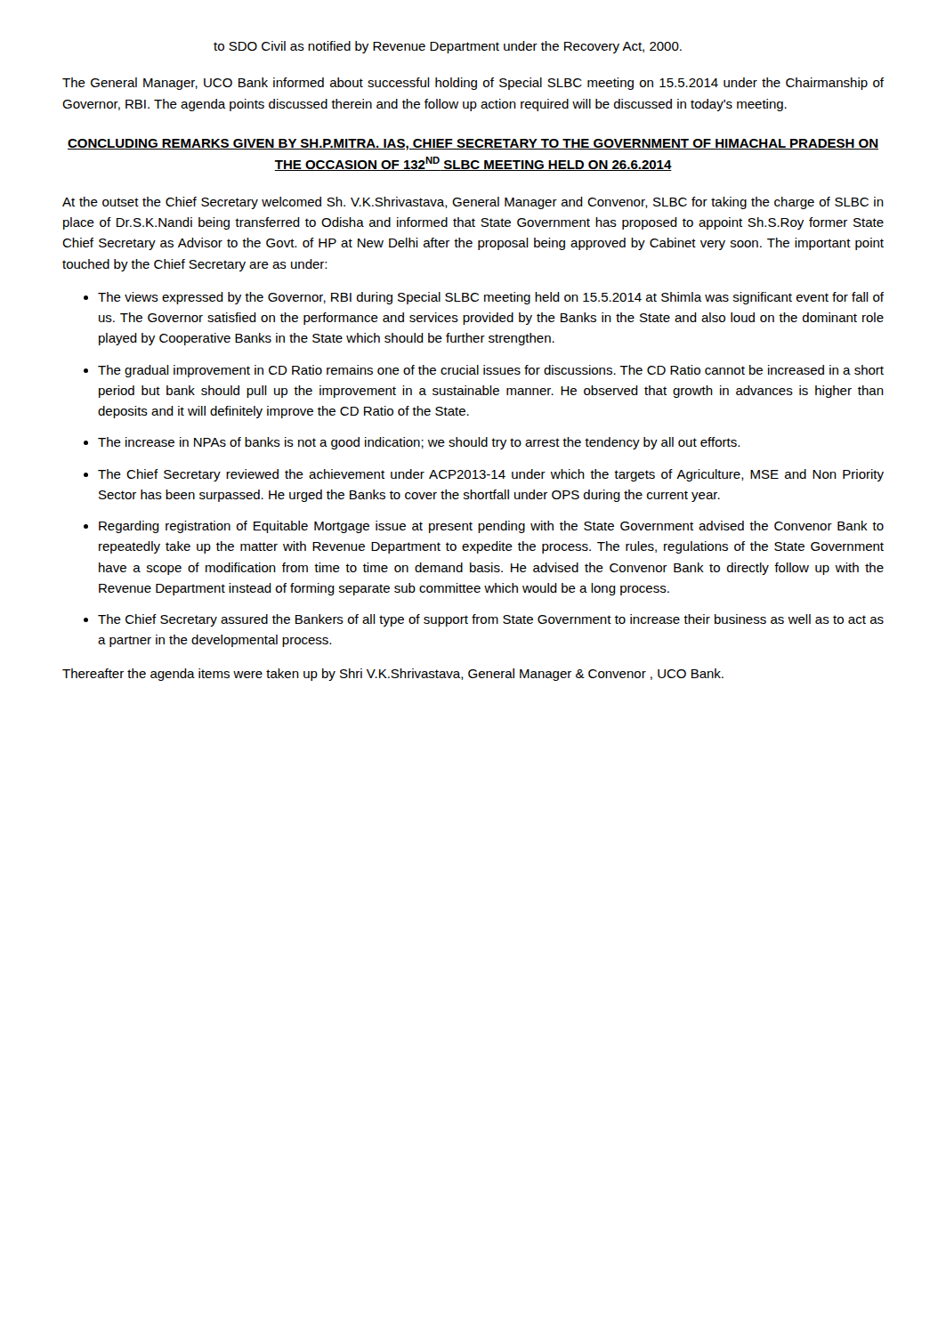to SDO Civil as notified by Revenue Department under the Recovery Act, 2000.
The General Manager, UCO Bank informed about successful holding of Special SLBC meeting on 15.5.2014 under the Chairmanship of Governor, RBI. The agenda points discussed therein and the follow up action required will be discussed in today's meeting.
CONCLUDING REMARKS GIVEN BY SH.P.MITRA. IAS, CHIEF SECRETARY TO THE GOVERNMENT OF HIMACHAL PRADESH ON THE OCCASION OF 132ND SLBC MEETING HELD ON 26.6.2014
At the outset the Chief Secretary welcomed Sh. V.K.Shrivastava, General Manager and Convenor, SLBC for taking the charge of SLBC in place of Dr.S.K.Nandi being transferred to Odisha and informed that State Government has proposed to appoint Sh.S.Roy former State Chief Secretary as Advisor to the Govt. of HP at New Delhi after the proposal being approved by Cabinet very soon. The important point touched by the Chief Secretary are as under:
The views expressed by the Governor, RBI during Special SLBC meeting held on 15.5.2014 at Shimla was significant event for fall of us. The Governor satisfied on the performance and services provided by the Banks in the State and also loud on the dominant role played by Cooperative Banks in the State which should be further strengthen.
The gradual improvement in CD Ratio remains one of the crucial issues for discussions. The CD Ratio cannot be increased in a short period but bank should pull up the improvement in a sustainable manner. He observed that growth in advances is higher than deposits and it will definitely improve the CD Ratio of the State.
The increase in NPAs of banks is not a good indication; we should try to arrest the tendency by all out efforts.
The Chief Secretary reviewed the achievement under ACP2013-14 under which the targets of Agriculture, MSE and Non Priority Sector has been surpassed. He urged the Banks to cover the shortfall under OPS during the current year.
Regarding registration of Equitable Mortgage issue at present pending with the State Government advised the Convenor Bank to repeatedly take up the matter with Revenue Department to expedite the process. The rules, regulations of the State Government have a scope of modification from time to time on demand basis. He advised the Convenor Bank to directly follow up with the Revenue Department instead of forming separate sub committee which would be a long process.
The Chief Secretary assured the Bankers of all type of support from State Government to increase their business as well as to act as a partner in the developmental process.
Thereafter the agenda items were taken up by Shri V.K.Shrivastava, General Manager & Convenor , UCO Bank.